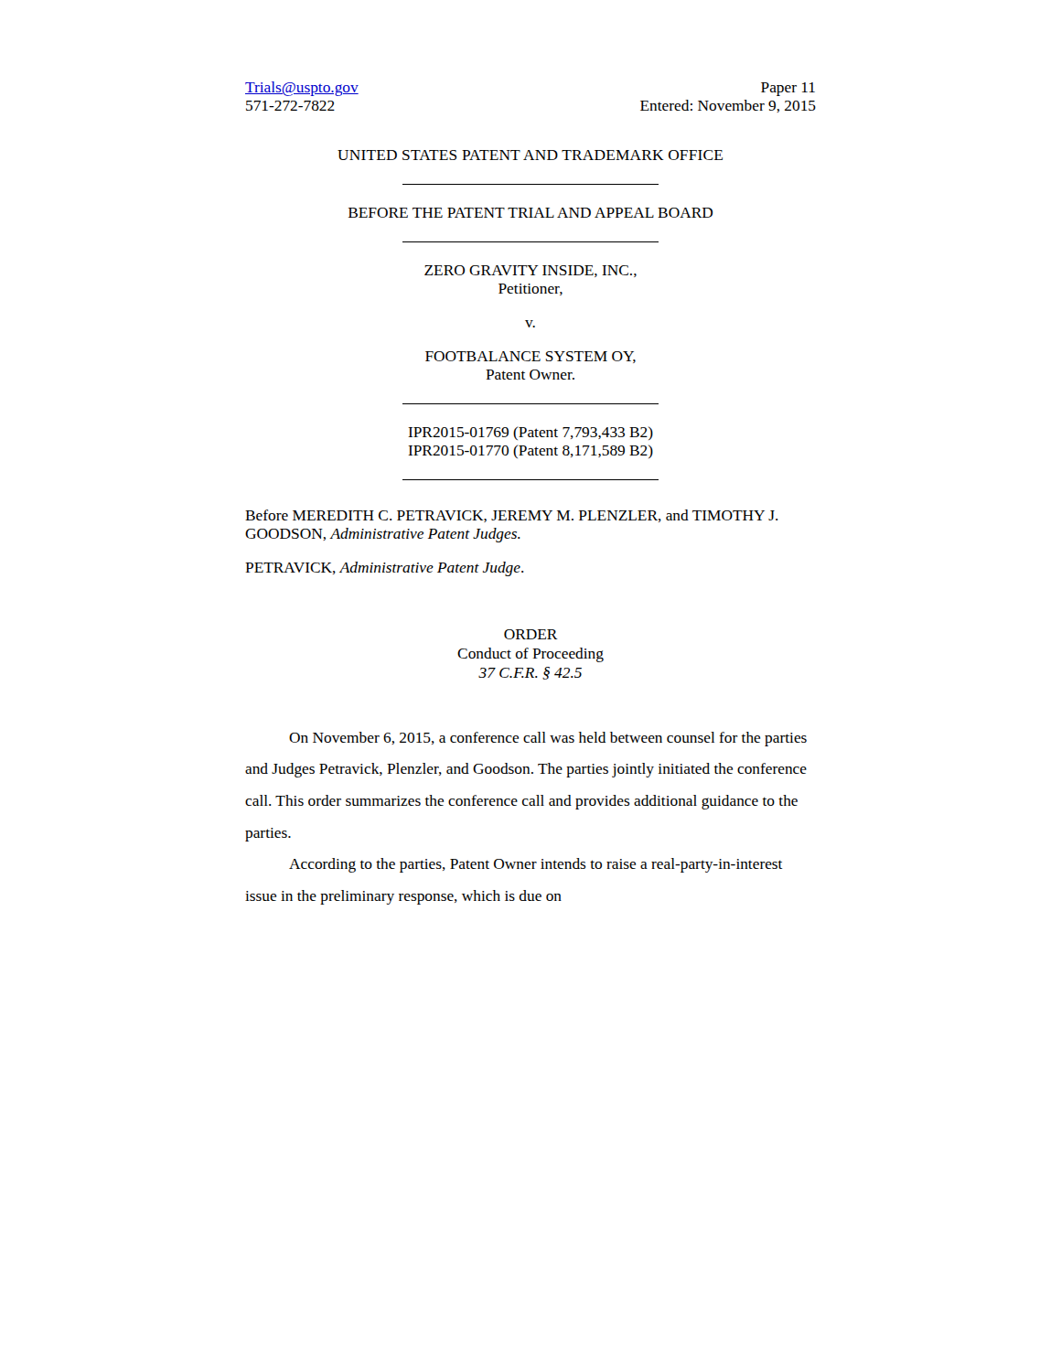Trials@uspto.gov
571-272-7822
Paper 11
Entered: November 9, 2015
UNITED STATES PATENT AND TRADEMARK OFFICE
BEFORE THE PATENT TRIAL AND APPEAL BOARD
ZERO GRAVITY INSIDE, INC.,
Petitioner,
v.
FOOTBALANCE SYSTEM OY,
Patent Owner.
IPR2015-01769 (Patent 7,793,433 B2)
IPR2015-01770 (Patent 8,171,589 B2)
Before MEREDITH C. PETRAVICK, JEREMY M. PLENZLER, and TIMOTHY J. GOODSON, Administrative Patent Judges.
PETRAVICK, Administrative Patent Judge.
ORDER
Conduct of Proceeding
37 C.F.R. § 42.5
On November 6, 2015, a conference call was held between counsel for the parties and Judges Petravick, Plenzler, and Goodson. The parties jointly initiated the conference call. This order summarizes the conference call and provides additional guidance to the parties.
According to the parties, Patent Owner intends to raise a real-party-in-interest issue in the preliminary response, which is due on